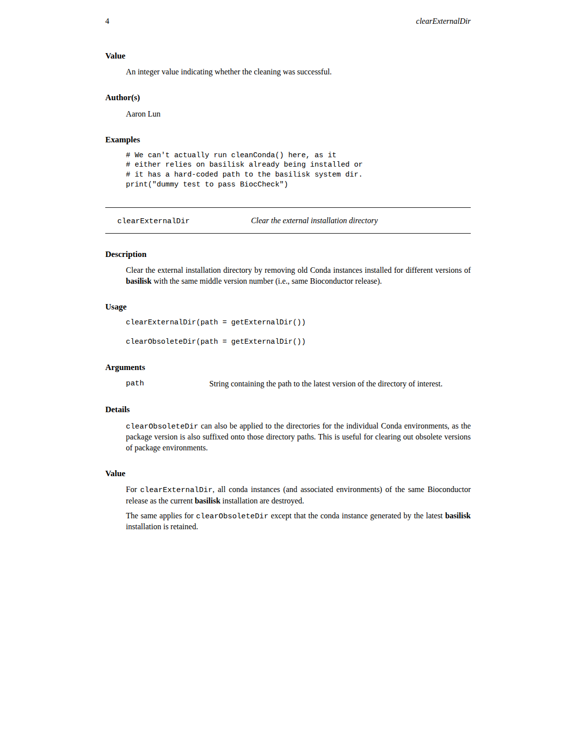4 clearExternalDir
Value
An integer value indicating whether the cleaning was successful.
Author(s)
Aaron Lun
Examples
# We can't actually run cleanConda() here, as it
# either relies on basilisk already being installed or
# it has a hard-coded path to the basilisk system dir.
print("dummy test to pass BiocCheck")
clearExternalDir Clear the external installation directory
Description
Clear the external installation directory by removing old Conda instances installed for different versions of basilisk with the same middle version number (i.e., same Bioconductor release).
Usage
clearExternalDir(path = getExternalDir())

clearObsoleteDir(path = getExternalDir())
Arguments
path
String containing the path to the latest version of the directory of interest.
Details
clearObsoleteDir can also be applied to the directories for the individual Conda environments, as the package version is also suffixed onto those directory paths. This is useful for clearing out obsolete versions of package environments.
Value
For clearExternalDir, all conda instances (and associated environments) of the same Bioconductor release as the current basilisk installation are destroyed.
The same applies for clearObsoleteDir except that the conda instance generated by the latest basilisk installation is retained.